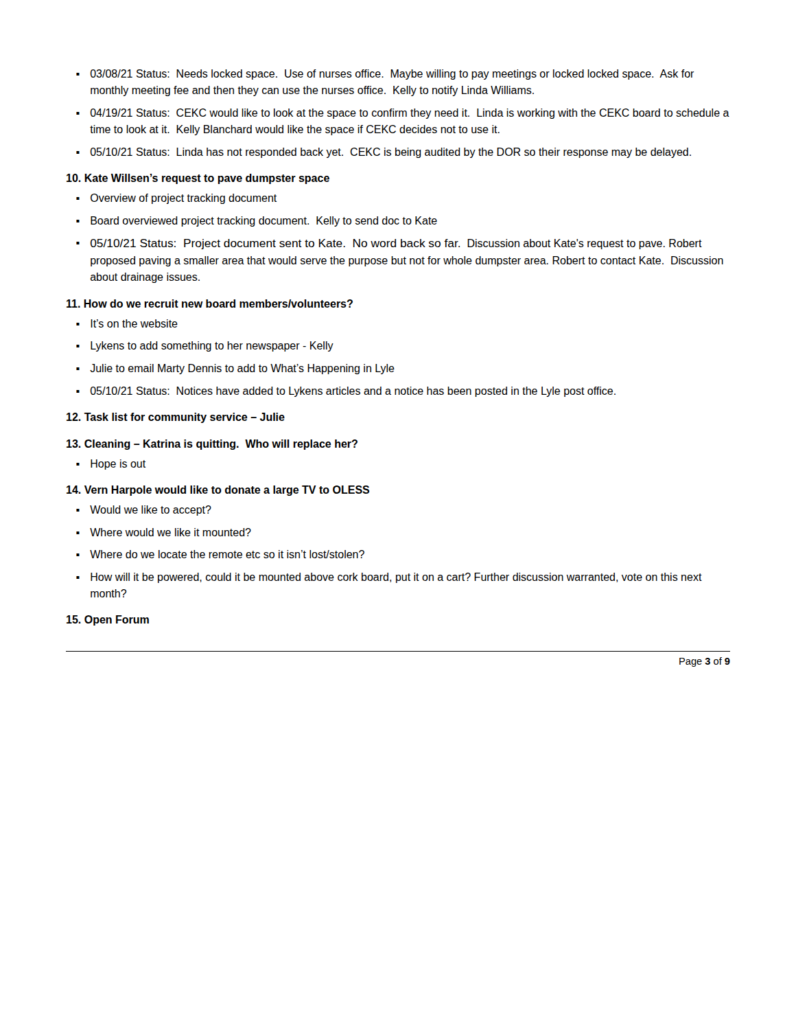03/08/21 Status: Needs locked space. Use of nurses office. Maybe willing to pay meetings or locked locked space. Ask for monthly meeting fee and then they can use the nurses office. Kelly to notify Linda Williams.
04/19/21 Status: CEKC would like to look at the space to confirm they need it. Linda is working with the CEKC board to schedule a time to look at it. Kelly Blanchard would like the space if CEKC decides not to use it.
05/10/21 Status: Linda has not responded back yet. CEKC is being audited by the DOR so their response may be delayed.
10. Kate Willsen’s request to pave dumpster space
Overview of project tracking document
Board overviewed project tracking document. Kelly to send doc to Kate
05/10/21 Status: Project document sent to Kate. No word back so far. Discussion about Kate's request to pave. Robert proposed paving a smaller area that would serve the purpose but not for whole dumpster area. Robert to contact Kate. Discussion about drainage issues.
11. How do we recruit new board members/volunteers?
It’s on the website
Lykens to add something to her newspaper - Kelly
Julie to email Marty Dennis to add to What’s Happening in Lyle
05/10/21 Status: Notices have added to Lykens articles and a notice has been posted in the Lyle post office.
12. Task list for community service – Julie
13. Cleaning – Katrina is quitting. Who will replace her?
Hope is out
14. Vern Harpole would like to donate a large TV to OLESS
Would we like to accept?
Where would we like it mounted?
Where do we locate the remote etc so it isn’t lost/stolen?
How will it be powered, could it be mounted above cork board, put it on a cart? Further discussion warranted, vote on this next month?
15. Open Forum
Page 3 of 9